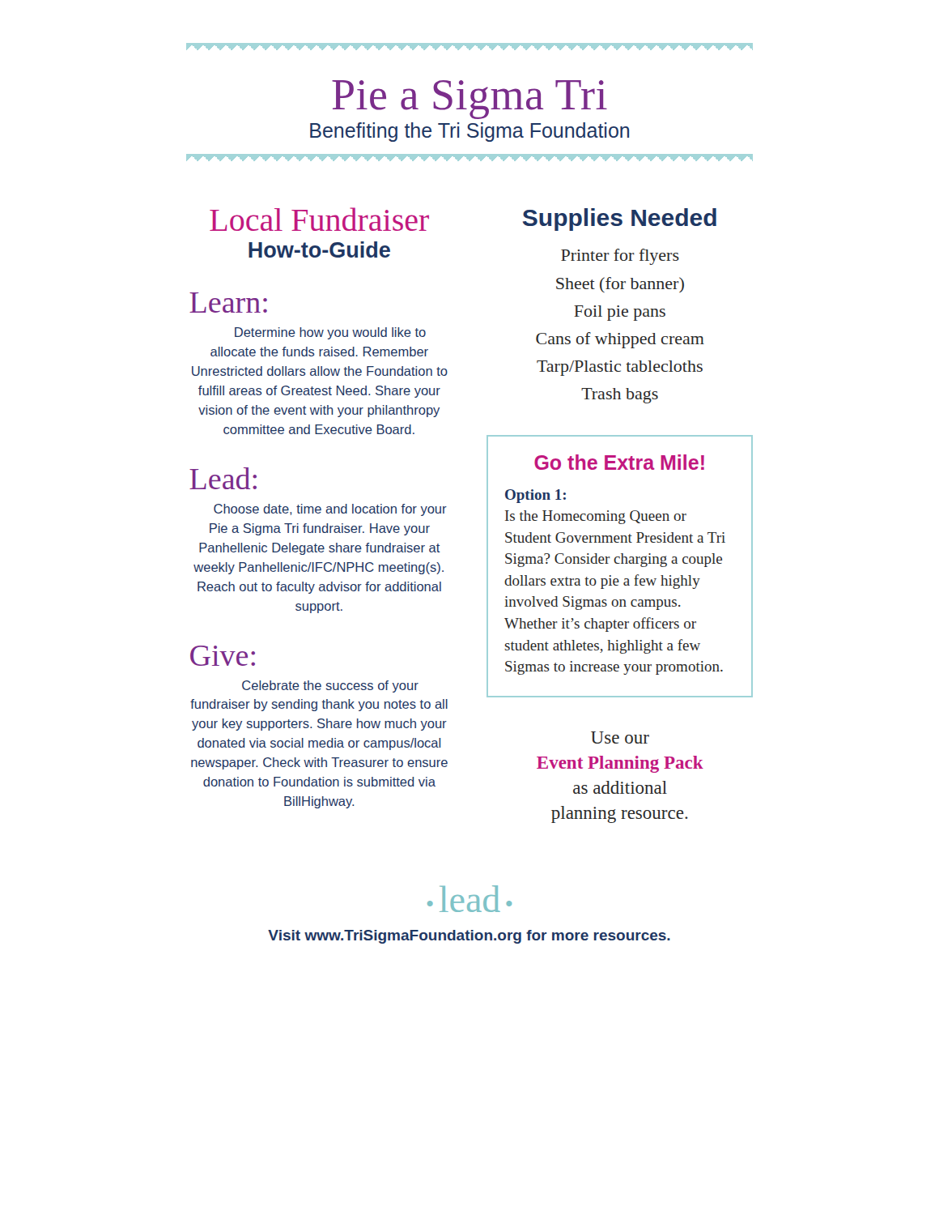Pie a Sigma Tri
Benefiting the Tri Sigma Foundation
Local Fundraiser
How-to-Guide
Learn:
Determine how you would like to allocate the funds raised. Remember Unrestricted dollars allow the Foundation to fulfill areas of Greatest Need. Share your vision of the event with your philanthropy committee and Executive Board.
Lead:
Choose date, time and location for your Pie a Sigma Tri fundraiser. Have your Panhellenic Delegate share fundraiser at weekly Panhellenic/IFC/NPHC meeting(s). Reach out to faculty advisor for additional support.
Give:
Celebrate the success of your fundraiser by sending thank you notes to all your key supporters. Share how much your donated via social media or campus/local newspaper. Check with Treasurer to ensure donation to Foundation is submitted via BillHighway.
Supplies Needed
Printer for flyers
Sheet (for banner)
Foil pie pans
Cans of whipped cream
Tarp/Plastic tablecloths
Trash bags
Go the Extra Mile!
Option 1:
Is the Homecoming Queen or Student Government President a Tri Sigma? Consider charging a couple dollars extra to pie a few highly involved Sigmas on campus. Whether it’s chapter officers or student athletes, highlight a few Sigmas to increase your promotion.
Use our Event Planning Pack as additional
planning resource.
•lead•
Visit www.TriSigmaFoundation.org for more resources.